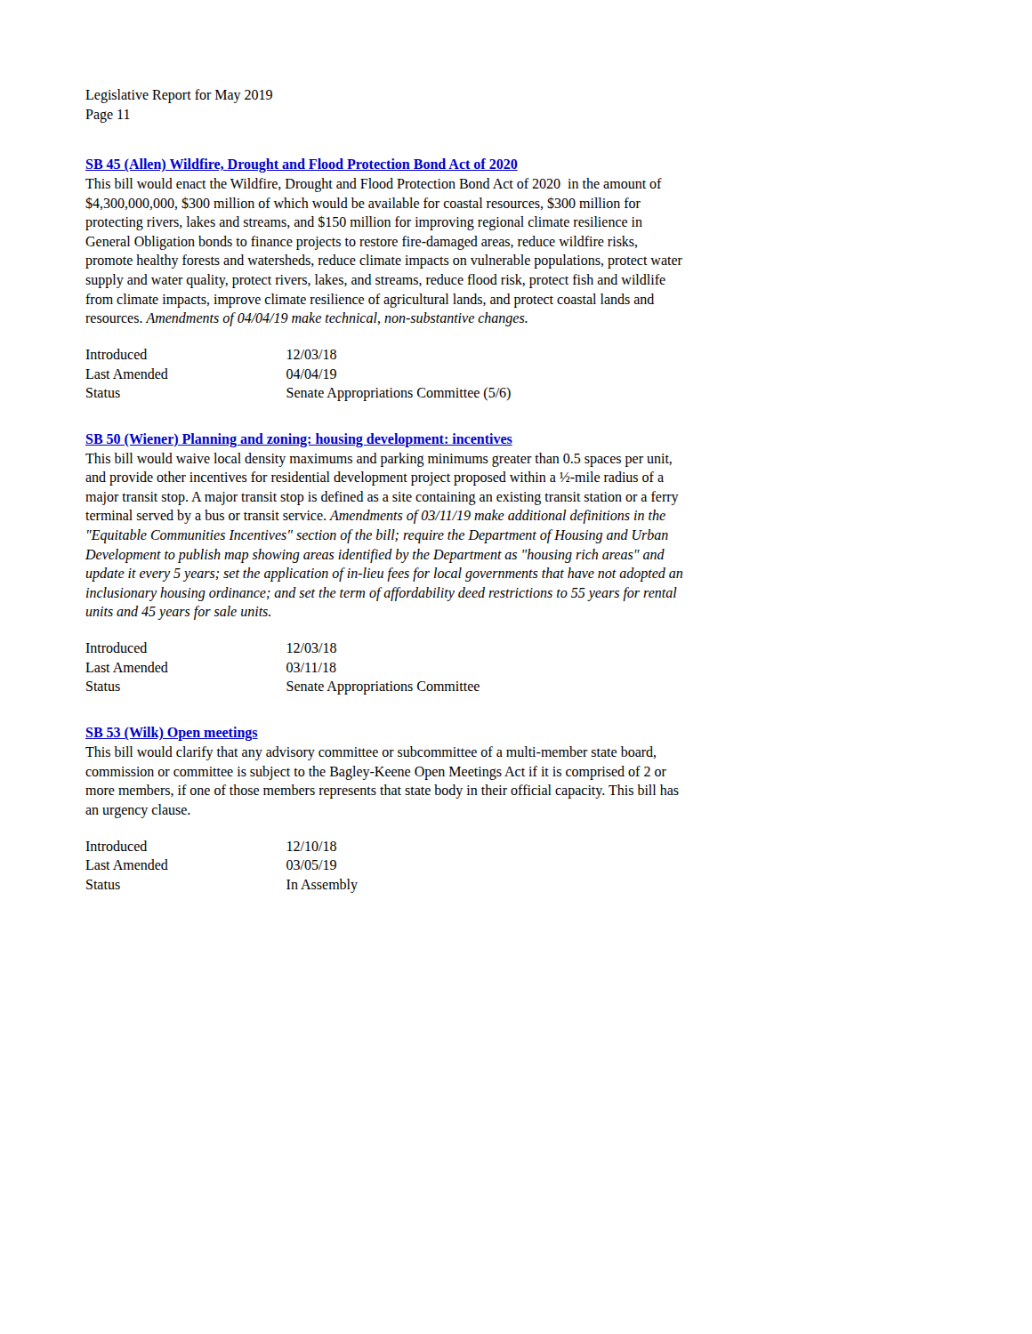Legislative Report for May 2019
Page 11
SB 45 (Allen) Wildfire, Drought and Flood Protection Bond Act of 2020
This bill would enact the Wildfire, Drought and Flood Protection Bond Act of 2020 in the amount of $4,300,000,000, $300 million of which would be available for coastal resources, $300 million for protecting rivers, lakes and streams, and $150 million for improving regional climate resilience in General Obligation bonds to finance projects to restore fire-damaged areas, reduce wildfire risks, promote healthy forests and watersheds, reduce climate impacts on vulnerable populations, protect water supply and water quality, protect rivers, lakes, and streams, reduce flood risk, protect fish and wildlife from climate impacts, improve climate resilience of agricultural lands, and protect coastal lands and resources. Amendments of 04/04/19 make technical, non-substantive changes.
| Introduced | 12/03/18 |
| Last Amended | 04/04/19 |
| Status | Senate Appropriations Committee (5/6) |
SB 50 (Wiener) Planning and zoning: housing development: incentives
This bill would waive local density maximums and parking minimums greater than 0.5 spaces per unit, and provide other incentives for residential development project proposed within a ½-mile radius of a major transit stop. A major transit stop is defined as a site containing an existing transit station or a ferry terminal served by a bus or transit service. Amendments of 03/11/19 make additional definitions in the "Equitable Communities Incentives" section of the bill; require the Department of Housing and Urban Development to publish map showing areas identified by the Department as "housing rich areas" and update it every 5 years; set the application of in-lieu fees for local governments that have not adopted an inclusionary housing ordinance; and set the term of affordability deed restrictions to 55 years for rental units and 45 years for sale units.
| Introduced | 12/03/18 |
| Last Amended | 03/11/18 |
| Status | Senate Appropriations Committee |
SB 53 (Wilk) Open meetings
This bill would clarify that any advisory committee or subcommittee of a multi-member state board, commission or committee is subject to the Bagley-Keene Open Meetings Act if it is comprised of 2 or more members, if one of those members represents that state body in their official capacity. This bill has an urgency clause.
| Introduced | 12/10/18 |
| Last Amended | 03/05/19 |
| Status | In Assembly |